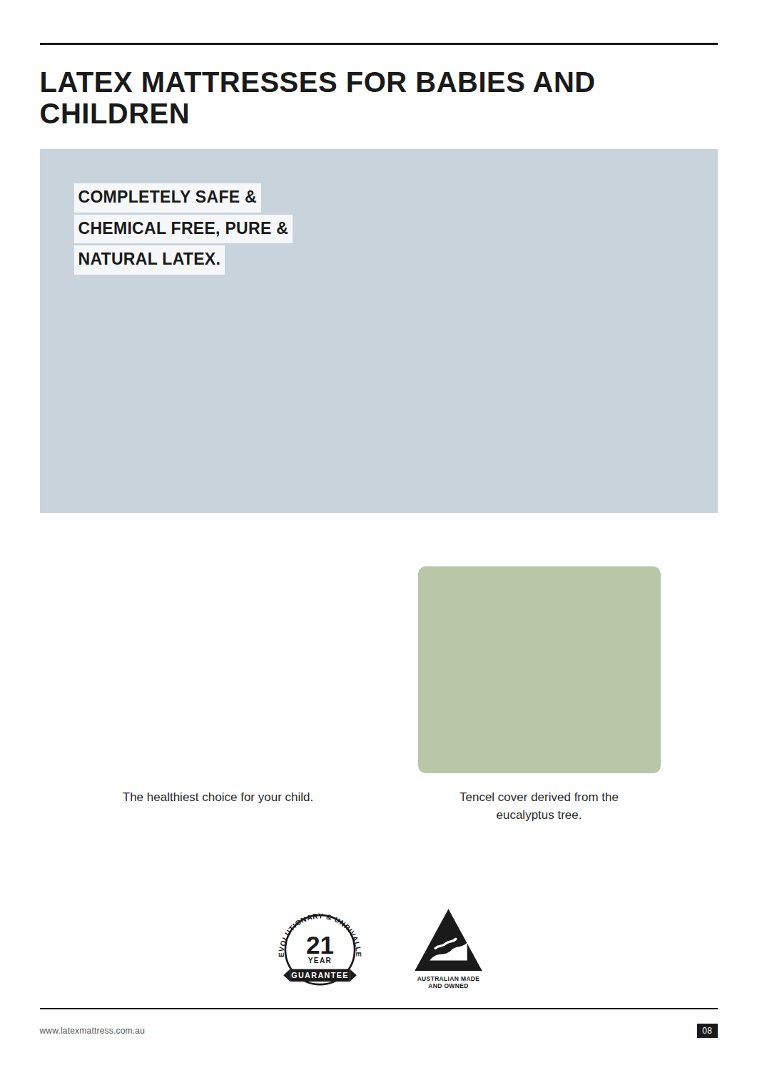Latex Mattresses for Babies and Children
Completely safe &
chemical free, pure &
natural latex.
The healthiest choice for your child.
Tencel cover derived from the
eucalyptus tree.
REVOLUTIONARY & UNRIVALLED 21 YEAR GUARANTEE AUSTRALIAN MADE AND OWNED
www.latexmattress.com.au 08